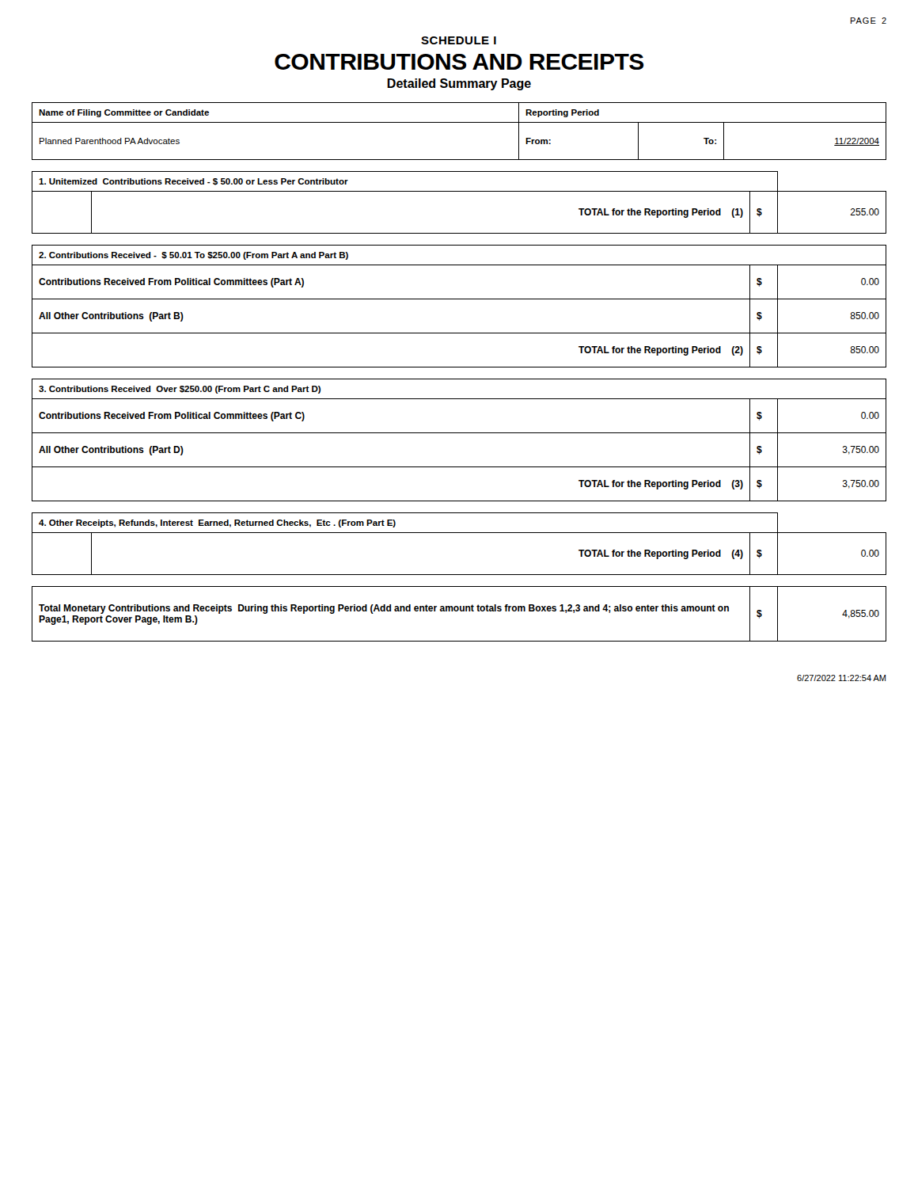PAGE 2
SCHEDULE I
CONTRIBUTIONS AND RECEIPTS
Detailed Summary Page
| Name of Filing Committee or Candidate | Reporting Period |
| Planned Parenthood PA Advocates | From: | To: | 11/22/2004 |
| 1. Unitemized Contributions Received - $ 50.00 or Less Per Contributor |
| | TOTAL for the Reporting Period (1) | $ | 255.00 |
| 2. Contributions Received - $ 50.01 To $250.00 (From Part A and Part B) |
| Contributions Received From Political Committees (Part A) | $ | 0.00 |
| All Other Contributions (Part B) | $ | 850.00 |
| TOTAL for the Reporting Period (2) | $ | 850.00 |
| 3. Contributions Received Over $250.00 (From Part C and Part D) |
| Contributions Received From Political Committees (Part C) | $ | 0.00 |
| All Other Contributions (Part D) | $ | 3,750.00 |
| TOTAL for the Reporting Period (3) | $ | 3,750.00 |
| 4. Other Receipts, Refunds, Interest Earned, Returned Checks, Etc . (From Part E) |
| | TOTAL for the Reporting Period (4) | $ | 0.00 |
| Total Monetary Contributions and Receipts During this Reporting Period (Add and enter amount totals from Boxes 1,2,3 and 4; also enter this amount on Page1, Report Cover Page, Item B.) | $ | 4,855.00 |
6/27/2022 11:22:54 AM